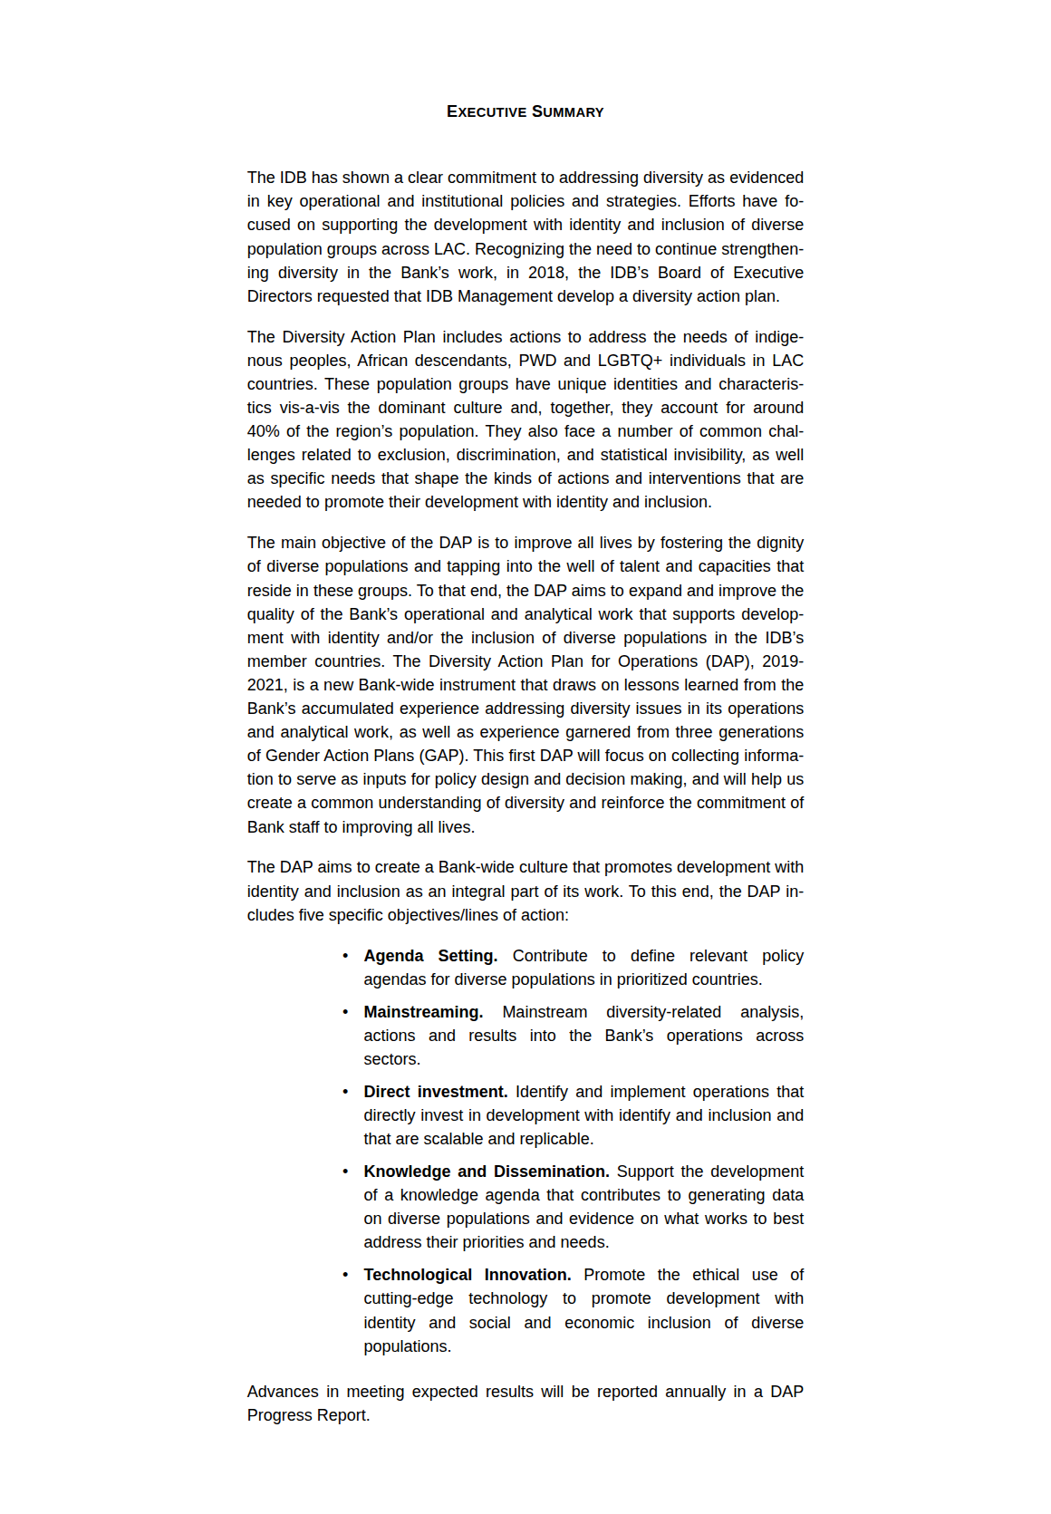EXECUTIVE SUMMARY
The IDB has shown a clear commitment to addressing diversity as evidenced in key operational and institutional policies and strategies. Efforts have focused on supporting the development with identity and inclusion of diverse population groups across LAC. Recognizing the need to continue strengthening diversity in the Bank’s work, in 2018, the IDB’s Board of Executive Directors requested that IDB Management develop a diversity action plan.
The Diversity Action Plan includes actions to address the needs of indigenous peoples, African descendants, PWD and LGBTQ+ individuals in LAC countries. These population groups have unique identities and characteristics vis-a-vis the dominant culture and, together, they account for around 40% of the region’s population. They also face a number of common challenges related to exclusion, discrimination, and statistical invisibility, as well as specific needs that shape the kinds of actions and interventions that are needed to promote their development with identity and inclusion.
The main objective of the DAP is to improve all lives by fostering the dignity of diverse populations and tapping into the well of talent and capacities that reside in these groups. To that end, the DAP aims to expand and improve the quality of the Bank’s operational and analytical work that supports development with identity and/or the inclusion of diverse populations in the IDB’s member countries. The Diversity Action Plan for Operations (DAP), 2019-2021, is a new Bank-wide instrument that draws on lessons learned from the Bank’s accumulated experience addressing diversity issues in its operations and analytical work, as well as experience garnered from three generations of Gender Action Plans (GAP). This first DAP will focus on collecting information to serve as inputs for policy design and decision making, and will help us create a common understanding of diversity and reinforce the commitment of Bank staff to improving all lives.
The DAP aims to create a Bank-wide culture that promotes development with identity and inclusion as an integral part of its work. To this end, the DAP includes five specific objectives/lines of action:
Agenda Setting. Contribute to define relevant policy agendas for diverse populations in prioritized countries.
Mainstreaming. Mainstream diversity-related analysis, actions and results into the Bank’s operations across sectors.
Direct investment. Identify and implement operations that directly invest in development with identify and inclusion and that are scalable and replicable.
Knowledge and Dissemination. Support the development of a knowledge agenda that contributes to generating data on diverse populations and evidence on what works to best address their priorities and needs.
Technological Innovation. Promote the ethical use of cutting-edge technology to promote development with identity and social and economic inclusion of diverse populations.
Advances in meeting expected results will be reported annually in a DAP Progress Report.